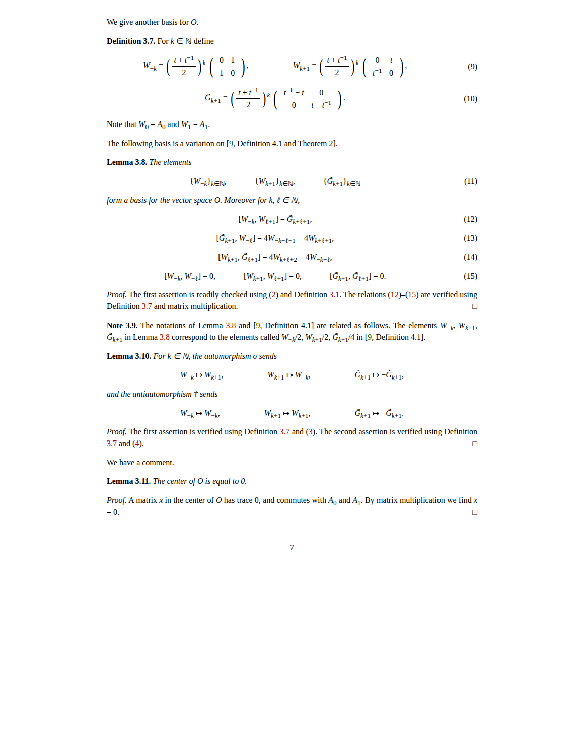We give another basis for O.
Definition 3.7. For k ∈ ℕ define
W−k = (t + t−12) k (
| 0 | 1 |
| 1 | 0 |
), Wk+1 = (t + t−12) k (
| 0 | t |
| t −1 | 0 |
),
(9)
G̃k+1 = (t + t−12) k (
| t −1 − t | 0 |
| 0 | t − t −1 |
).
(10)
Note that W0 = A0 and W1 = A1.
The following basis is a variation on [9, Definition 4.1 and Theorem 2].
Lemma 3.8. The elements
{W−k}k∈ℕ, {Wk+1}k∈ℕ, {G̃k+1}k∈ℕ
(11)
form a basis for the vector space O. Moreover for k, ℓ ∈ ℕ,
[W−k, Wℓ+1] = G̃k+ℓ+1,
(12)
[G̃k+1, W−ℓ] = 4W−k−ℓ−1 − 4Wk+ℓ+1,
(13)
[Wk+1, G̃ℓ+1] = 4Wk+ℓ+2 − 4W−k−ℓ,
(14)
[W−k, W−ℓ] = 0, [Wk+1, Wℓ+1] = 0, [G̃k+1, G̃ℓ+1] = 0.
(15)
Proof. The first assertion is readily checked using (2) and Definition 3.1. The relations (12)–(15) are verified using Definition 3.7 and matrix multiplication. □
Note 3.9. The notations of Lemma 3.8 and [9, Definition 4.1] are related as follows. The elements W−k, Wk+1, G̃k+1 in Lemma 3.8 correspond to the elements called W−k/2, Wk+1/2, G̃k+1/4 in [9, Definition 4.1].
Lemma 3.10. For k ∈ ℕ, the automorphism σ sends
W−k ↦ Wk+1, Wk+1 ↦ W−k, G̃k+1 ↦ −G̃k+1,
and the antiautomorphism † sends
W−k ↦ W−k, Wk+1 ↦ Wk+1, G̃k+1 ↦ −G̃k+1.
Proof. The first assertion is verified using Definition 3.7 and (3). The second assertion is verified using Definition 3.7 and (4). □
We have a comment.
Lemma 3.11. The center of O is equal to 0.
Proof. A matrix x in the center of O has trace 0, and commutes with A0 and A1. By matrix multiplication we find x = 0. □
7